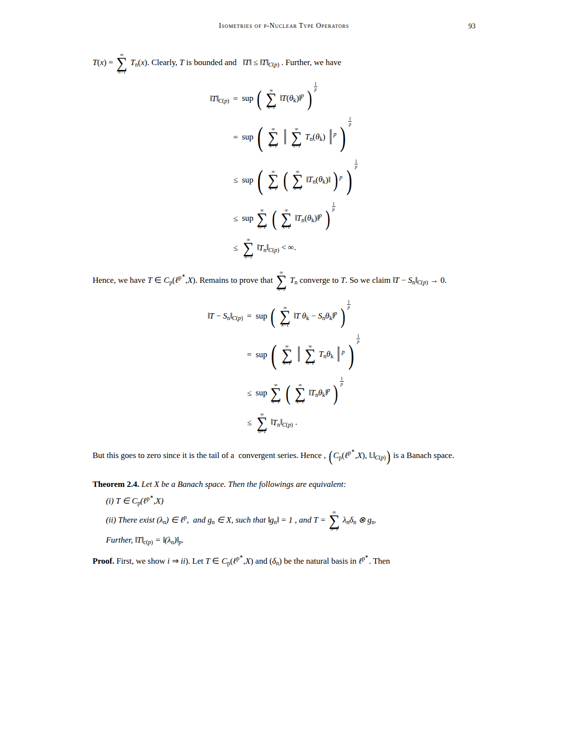Isometries of p-Nuclear Type Operators 93
T(x) = ∞∑n=1 Tn(x). Clearly, T is bounded and ‖T‖ ≤ ‖T‖C(p) . Further, we have
‖T‖C(p)
=
sup ( ∞∑k=1 ‖T(θk)‖p ) 1 p
=
sup ( ∞∑k=1 ‖ ∞∑n=1 Tn(θk) ‖p ) 1 p
≤
sup ( ∞∑k=1 ( ∞∑n=1 ‖Tn(θk)‖ )p ) 1 p
≤
sup ∞∑n=1 ( ∞∑k=1 ‖Tn(θk)‖p ) 1 p
≤
∞∑n=1 ‖Tn‖C(p) < ∞.
Hence, we have T ∈ Cp(ℓp∗,X). Remains to prove that ∞∑n=1 Tn converge to T. So we claim ‖T − Sn‖C(p) → 0.
‖T − Sn‖C(p)
=
sup ( ∞∑k=1 ‖T θk − Snθk‖p ) 1 p
=
sup ( ∞∑k=1 ‖ ∞∑n+1 Tnθk ‖p ) 1 p
≤
sup ∞∑n+1 ( ∞∑k=1 ‖Tnθk‖p ) 1 p
≤
∞∑n+1 ‖Tn‖C(p) .
But this goes to zero since it is the tail of a convergent series. Hence , (Cp(ℓp∗,X), ‖.‖C(p)) is a Banach space.
Theorem 2.4. Let X be a Banach space. Then the followings are equivalent:
(i) T ∈ Cp(ℓp∗,X)
(ii) There exist (λn) ∈ ℓp, and gn ∈ X, such that ‖gn‖ = 1 , and T = ∞∑n=1 λnδn ⊗ gn.
Further, ‖T‖c(p) = ‖(λn)‖p.
Proof. First, we show i ⇒ ii). Let T ∈ Cp(ℓp∗,X) and (δn) be the natural basis in ℓp∗. Then